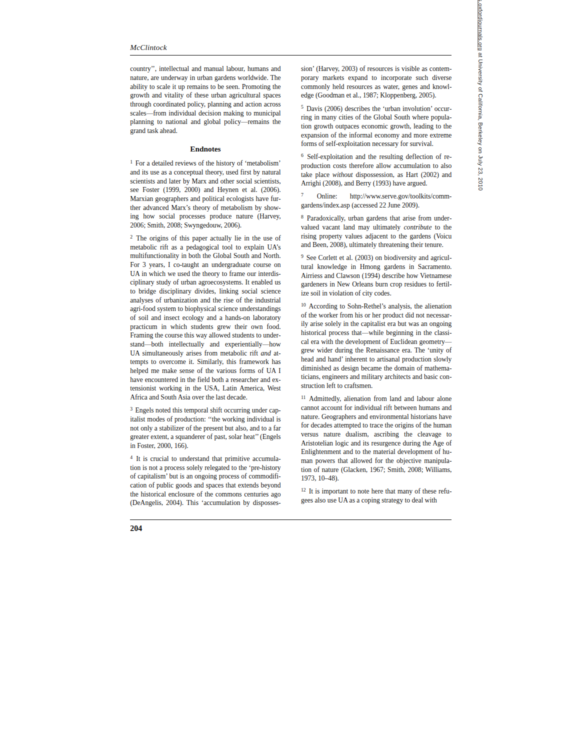McClintock
Downloaded from http://cjres.oxfordjournals.org at University of California, Berkeley on July 23, 2010
country’’, intellectual and manual labour, humans and nature, are underway in urban gardens worldwide. The ability to scale it up remains to be seen. Promoting the growth and vitality of these urban agricultural spaces through coordinated policy, planning and action across scales—from individual decision making to municipal planning to national and global policy—remains the grand task ahead.
Endnotes
1 For a detailed reviews of the history of ‘metabolism’ and its use as a conceptual theory, used first by natural scientists and later by Marx and other social scientists, see Foster (1999, 2000) and Heynen et al. (2006). Marxian geographers and political ecologists have further advanced Marx’s theory of metabolism by showing how social processes produce nature (Harvey, 2006; Smith, 2008; Swyngedouw, 2006).
2 The origins of this paper actually lie in the use of metabolic rift as a pedagogical tool to explain UA’s multifunctionality in both the Global South and North. For 3 years, I co-taught an undergraduate course on UA in which we used the theory to frame our interdisciplinary study of urban agroecosystems. It enabled us to bridge disciplinary divides, linking social science analyses of urbanization and the rise of the industrial agri-food system to biophysical science understandings of soil and insect ecology and a hands-on laboratory practicum in which students grew their own food. Framing the course this way allowed students to understand—both intellectually and experientially—how UA simultaneously arises from metabolic rift and attempts to overcome it. Similarly, this framework has helped me make sense of the various forms of UA I have encountered in the field both a researcher and extensionist working in the USA, Latin America, West Africa and South Asia over the last decade.
3 Engels noted this temporal shift occurring under capitalist modes of production: ‘‘the working individual is not only a stabilizer of the present but also, and to a far greater extent, a squanderer of past, solar heat’’ (Engels in Foster, 2000, 166).
4 It is crucial to understand that primitive accumulation is not a process solely relegated to the ‘pre-history of capitalism’ but is an ongoing process of commodification of public goods and spaces that extends beyond the historical enclosure of the commons centuries ago (DeAngelis, 2004). This ‘accumulation by dispossession’ (Harvey, 2003) of resources is visible as contemporary markets expand to incorporate such diverse commonly held resources as water, genes and knowledge (Goodman et al., 1987; Kloppenberg, 2005).
5 Davis (2006) describes the ‘urban involution’ occurring in many cities of the Global South where population growth outpaces economic growth, leading to the expansion of the informal economy and more extreme forms of self-exploitation necessary for survival.
6 Self-exploitation and the resulting deflection of reproduction costs therefore allow accumulation to also take place without dispossession, as Hart (2002) and Arrighi (2008), and Berry (1993) have argued.
7 Online: http://www.serve.gov/toolkits/comm-gardens/index.asp (accessed 22 June 2009).
8 Paradoxically, urban gardens that arise from undervalued vacant land may ultimately contribute to the rising property values adjacent to the gardens (Voicu and Been, 2008), ultimately threatening their tenure.
9 See Corlett et al. (2003) on biodiversity and agricultural knowledge in Hmong gardens in Sacramento. Airriess and Clawson (1994) describe how Vietnamese gardeners in New Orleans burn crop residues to fertilize soil in violation of city codes.
10 According to Sohn-Rethel’s analysis, the alienation of the worker from his or her product did not necessarily arise solely in the capitalist era but was an ongoing historical process that—while beginning in the classical era with the development of Euclidean geometry—grew wider during the Renaissance era. The ‘unity of head and hand’ inherent to artisanal production slowly diminished as design became the domain of mathematicians, engineers and military architects and basic construction left to craftsmen.
11 Admittedly, alienation from land and labour alone cannot account for individual rift between humans and nature. Geographers and environmental historians have for decades attempted to trace the origins of the human versus nature dualism, ascribing the cleavage to Aristotelian logic and its resurgence during the Age of Enlightenment and to the material development of human powers that allowed for the objective manipulation of nature (Glacken, 1967; Smith, 2008; Williams, 1973, 10–48).
12 It is important to note here that many of these refugees also use UA as a coping strategy to deal with
204